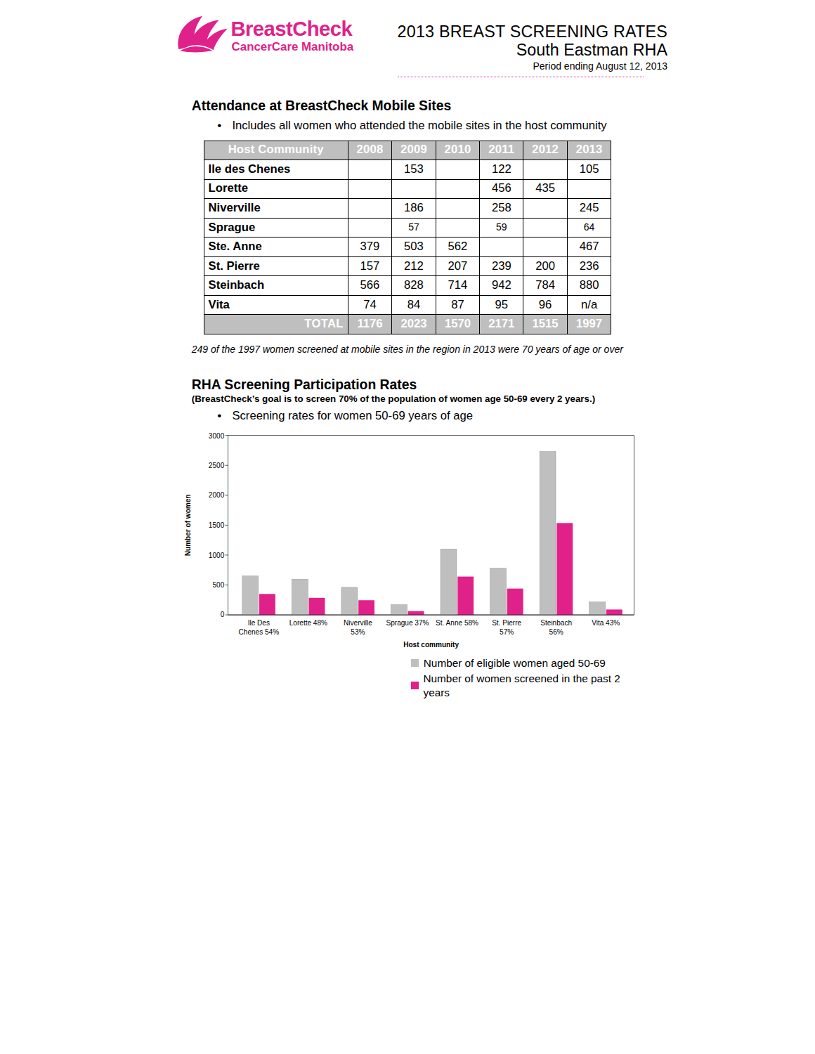BreastCheck CancerCare Manitoba
2013 BREAST SCREENING RATES
South Eastman RHA
Period ending August 12, 2013
Attendance at BreastCheck Mobile Sites
Includes all women who attended the mobile sites in the host community
| Host Community | 2008 | 2009 | 2010 | 2011 | 2012 | 2013 |
| --- | --- | --- | --- | --- | --- | --- |
| Ile des Chenes | | 153 | | 122 | | 105 |
| Lorette | | | | 456 | 435 | |
| Niverville | | 186 | | 258 | | 245 |
| Sprague | | 57 | | 59 | | 64 |
| Ste. Anne | 379 | 503 | 562 | | | 467 |
| St. Pierre | 157 | 212 | 207 | 239 | 200 | 236 |
| Steinbach | 566 | 828 | 714 | 942 | 784 | 880 |
| Vita | 74 | 84 | 87 | 95 | 96 | n/a |
| TOTAL | 1176 | 2023 | 1570 | 2171 | 1515 | 1997 |
249 of the 1997 women screened at mobile sites in the region in 2013 were 70 years of age or over
RHA Screening Participation Rates
(BreastCheck’s goal is to screen 70% of the population of women age 50-69 every 2 years.)
Screening rates for women 50-69 years of age
3000 2500 2000 1500 1000 500 0 Number of women Ile Des Chenes 54% Lorette 48% Niverville 53% Sprague 37% St. Anne 58% St. Pierre 57% Steinbach 56% Vita 43% Host community
Number of eligible women aged 50-69
Number of women screened in the past 2 years